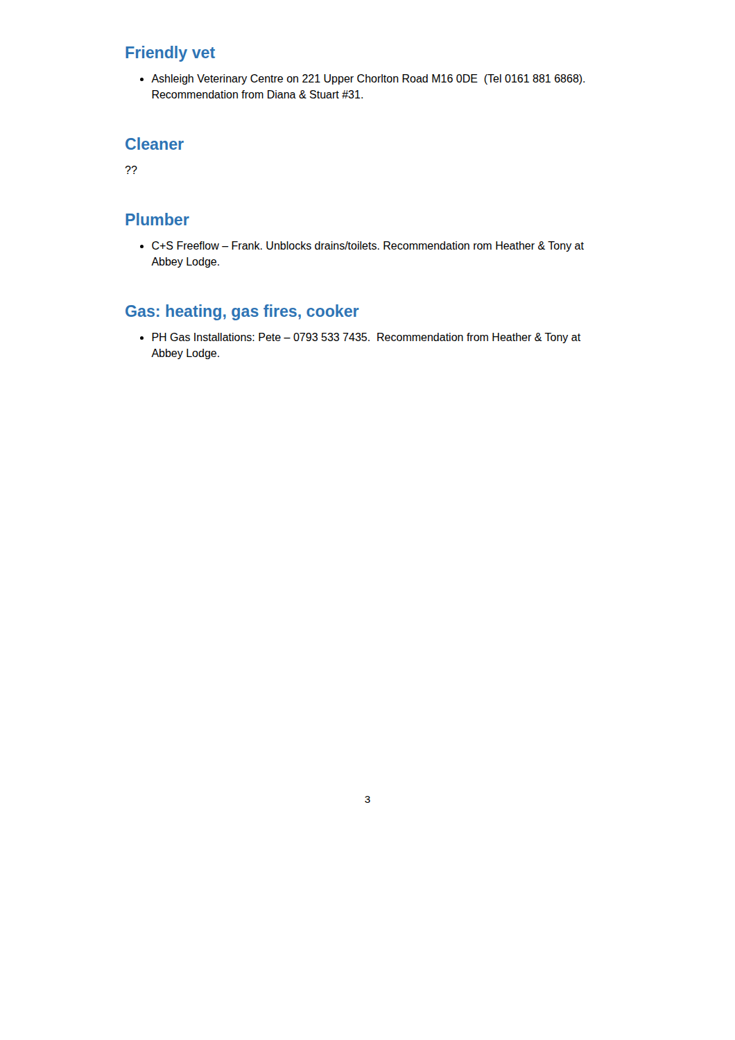Friendly vet
Ashleigh Veterinary Centre on 221 Upper Chorlton Road M16 0DE (Tel 0161 881 6868). Recommendation from Diana & Stuart #31.
Cleaner
??
Plumber
C+S Freeflow – Frank. Unblocks drains/toilets. Recommendation rom Heather & Tony at Abbey Lodge.
Gas: heating, gas fires, cooker
PH Gas Installations: Pete – 0793 533 7435. Recommendation from Heather & Tony at Abbey Lodge.
3